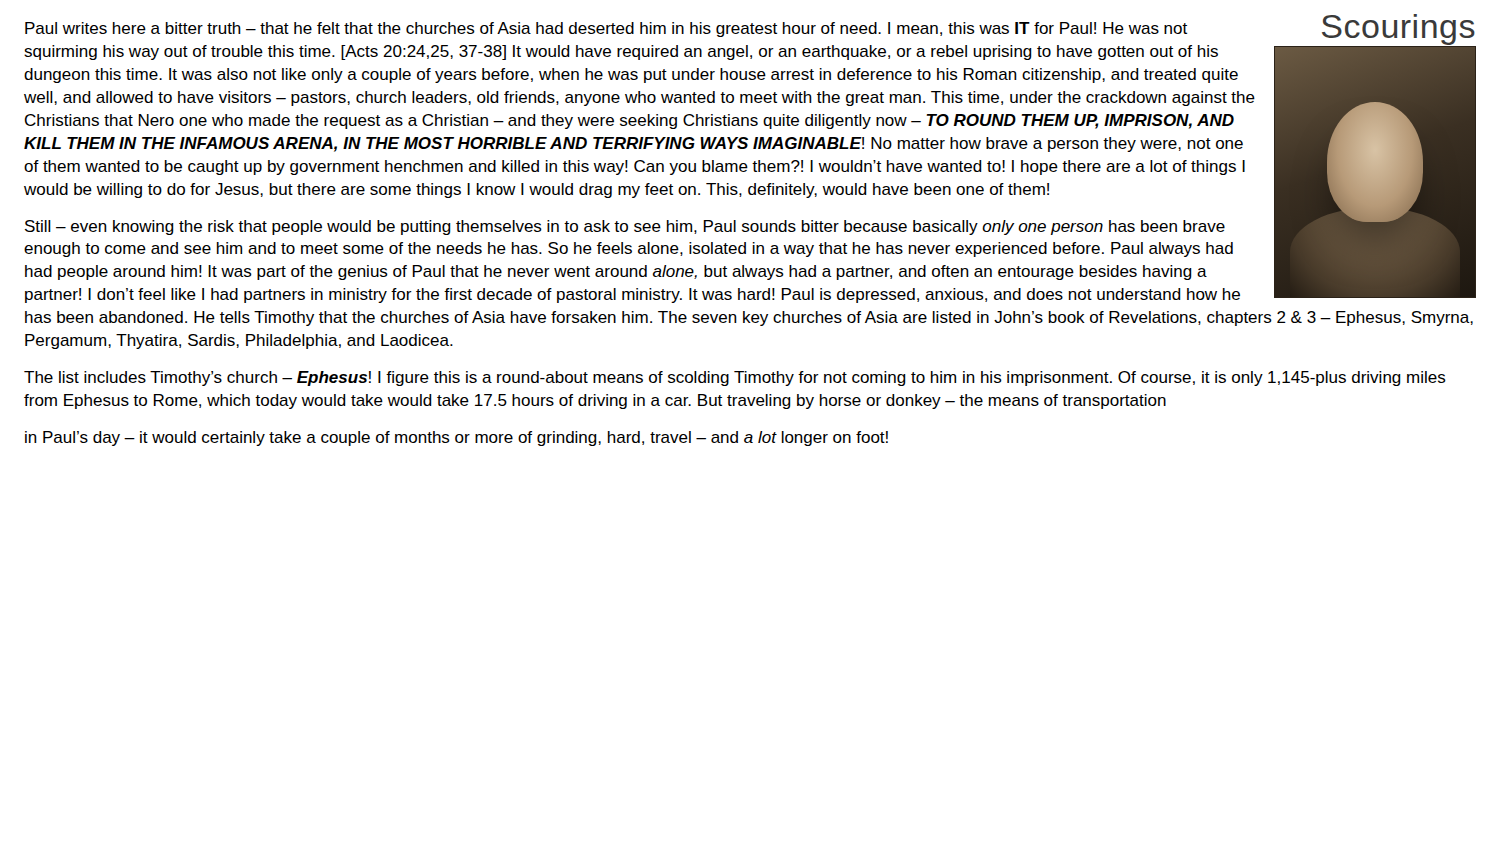Scourings
Paul writes here a bitter truth – that he felt that the churches of Asia had deserted him in his greatest hour of need. I mean, this was IT for Paul! He was not squirming his way out of trouble this time. [Acts 20:24,25, 37-38] It would have required an angel, or an earthquake, or a rebel uprising to have gotten out of his dungeon this time. It was also not like only a couple of years before, when he was put under house arrest in deference to his Roman citizenship, and treated quite well, and allowed to have visitors – pastors, church leaders, old friends, anyone who wanted to meet with the great man. This time, under the crackdown against the Christians that Nero one who made the request as a Christian – and they were seeking Christians quite diligently now – TO ROUND THEM UP, IMPRISON, AND KILL THEM IN THE INFAMOUS ARENA, IN THE MOST HORRIBLE AND TERRIFYING WAYS IMAGINABLE! No matter how brave a person they were, not one of them wanted to be caught up by government henchmen and killed in this way! Can you blame them?! I wouldn’t have wanted to! I hope there are a lot of things I would be willing to do for Jesus, but there are some things I know I would drag my feet on. This, definitely, would have been one of them!
Still – even knowing the risk that people would be putting themselves in to ask to see him, Paul sounds bitter because basically only one person has been brave enough to come and see him and to meet some of the needs he has. So he feels alone, isolated in a way that he has never experienced before. Paul always had had people around him! It was part of the genius of Paul that he never went around alone, but always had a partner, and often an entourage besides having a partner! I don’t feel like I had partners in ministry for the first decade of pastoral ministry. It was hard! Paul is depressed, anxious, and does not understand how he has been abandoned. He tells Timothy that the churches of Asia have forsaken him. The seven key churches of Asia are listed in John’s book of Revelations, chapters 2 & 3 – Ephesus, Smyrna, Pergamum, Thyatira, Sardis, Philadelphia, and Laodicea.
The list includes Timothy’s church – Ephesus! I figure this is a round-about means of scolding Timothy for not coming to him in his imprisonment. Of course, it is only 1,145-plus driving miles from Ephesus to Rome, which today would take would take 17.5 hours of driving in a car. But traveling by horse or donkey – the means of transportation
in Paul’s day – it would certainly take a couple of months or more of grinding, hard, travel – and a lot longer on foot!